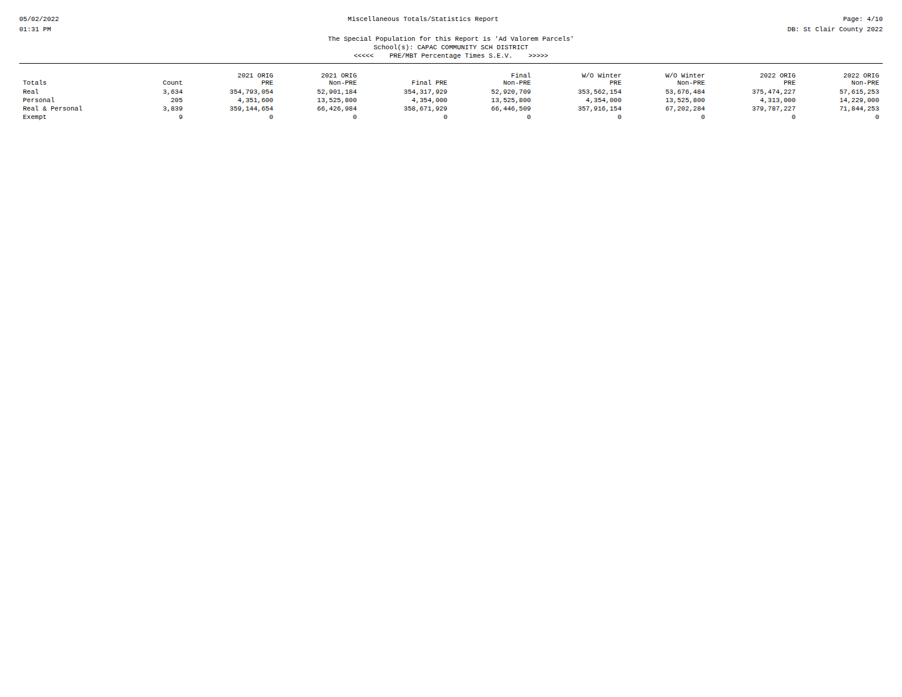05/02/2022 01:31 PM
Miscellaneous Totals/Statistics Report
Page: 4/10 DB: St Clair County 2022
The Special Population for this Report is 'Ad Valorem Parcels'
School(s): CAPAC COMMUNITY SCH DISTRICT
<<<<< PRE/MBT Percentage Times S.E.V. >>>>>
| Totals | Count | 2021 ORIG PRE | 2021 ORIG Non-PRE | Final PRE | Final Non-PRE | W/O Winter PRE | W/O Winter Non-PRE | 2022 ORIG PRE | 2022 ORIG Non-PRE |
| --- | --- | --- | --- | --- | --- | --- | --- | --- | --- |
| Real | 3,634 | 354,793,054 | 52,901,184 | 354,317,929 | 52,920,709 | 353,562,154 | 53,676,484 | 375,474,227 | 57,615,253 |
| Personal | 205 | 4,351,600 | 13,525,800 | 4,354,000 | 13,525,800 | 4,354,000 | 13,525,800 | 4,313,000 | 14,229,000 |
| Real & Personal | 3,839 | 359,144,654 | 66,426,984 | 358,671,929 | 66,446,509 | 357,916,154 | 67,202,284 | 379,787,227 | 71,844,253 |
| Exempt | 9 | 0 | 0 | 0 | 0 | 0 | 0 | 0 | 0 |